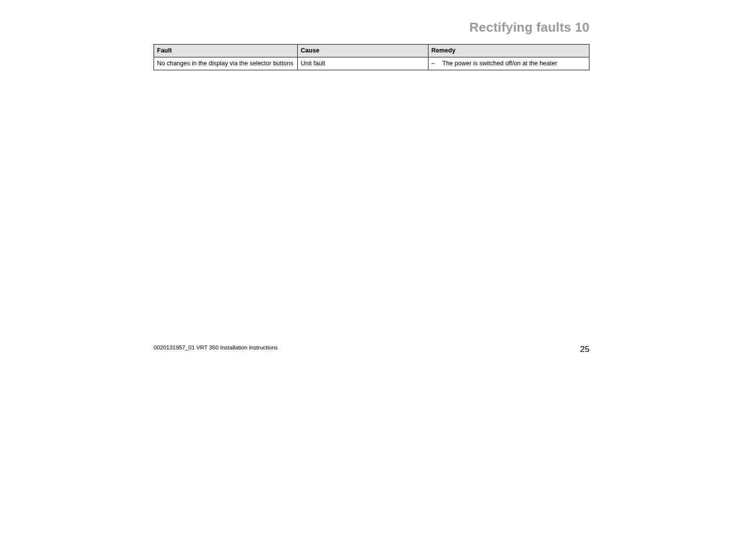Rectifying faults 10
| Fault | Cause | Remedy |
| --- | --- | --- |
| No changes in the display via the selector buttons | Unit fault | – The power is switched off/on at the heater |
0020131957_01 VRT 350 Installation instructions
25